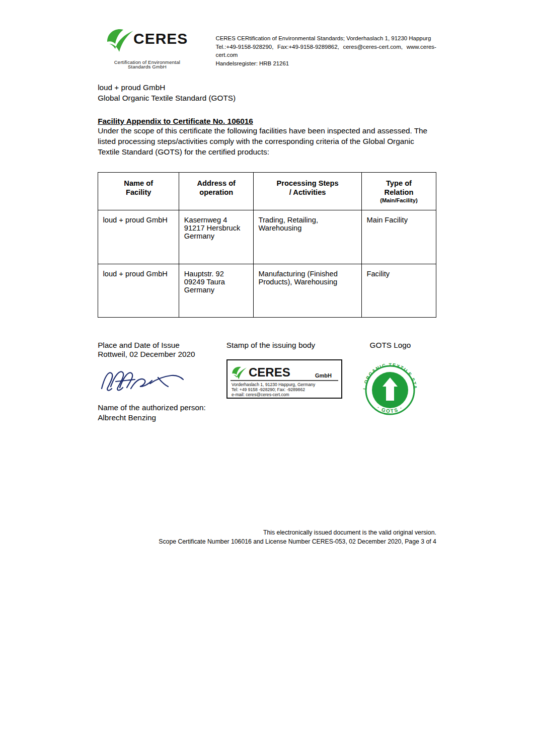CERES
Certification of Environmental Standards GmbH
CERES CERtification of Environmental Standards; Vorderhaslach 1, 91230 Happurg
Tel.:+49-9158-928290, Fax:+49-9158-9289862, ceres@ceres-cert.com, www.ceres-cert.com
Handelsregister: HRB 21261
loud + proud GmbH
Global Organic Textile Standard (GOTS)
Facility Appendix to Certificate No. 106016
Under the scope of this certificate the following facilities have been inspected and assessed. The listed processing steps/activities comply with the corresponding criteria of the Global Organic Textile Standard (GOTS) for the certified products:
| Name of Facility | Address of operation | Processing Steps / Activities | Type of Relation (Main/Facility) |
| --- | --- | --- | --- |
| loud + proud GmbH | Kasernweg 4 91217 Hersbruck Germany | Trading, Retailing, Warehousing | Main Facility |
| loud + proud GmbH | Hauptstr. 92 09249 Taura Germany | Manufacturing (Finished Products), Warehousing | Facility |
Place and Date of Issue
Rottweil, 02 December 2020
Name of the authorized person:
Albrecht Benzing
Stamp of the issuing body
CERES GmbH Vorderhaslach 1, 91230 Happurg, Germany Tel: +49 9158 -928290; Fax: -9289862 e-mail: ceres@ceres-cert.com
GOTS Logo
GLOBAL ORGANIC TEXTILE STANDARD · GOTS ·
This electronically issued document is the valid original version.
Scope Certificate Number 106016 and License Number CERES-053, 02 December 2020, Page 3 of 4